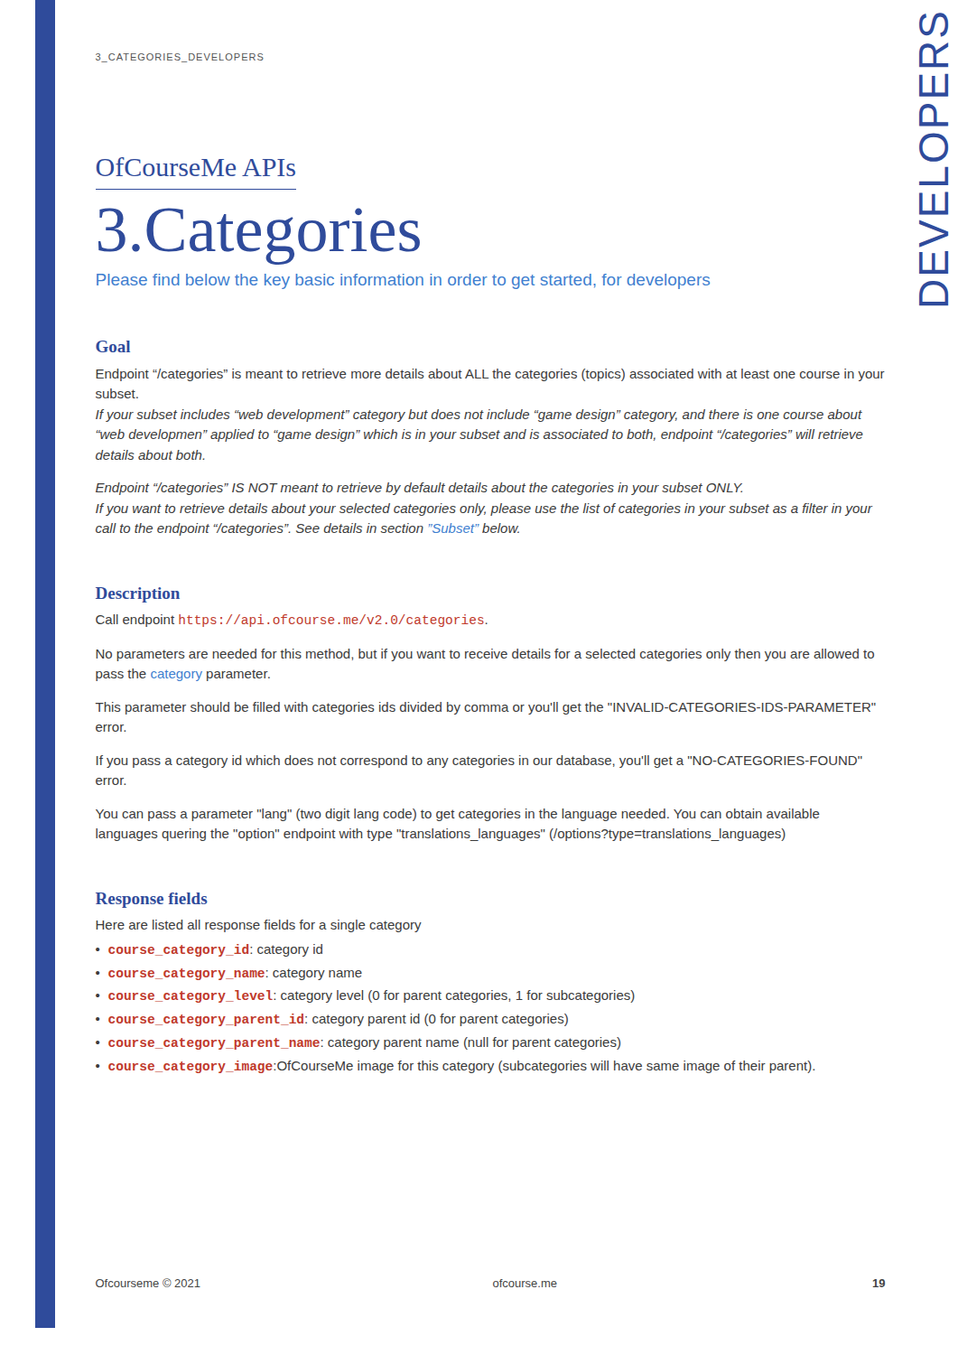DEVELOPERS
3_CATEGORIES_DEVELOPERS
OfCourseMe APIs
3.Categories
Please find below the key basic information in order to get started, for developers
Goal
Endpoint “/categories” is meant to retrieve more details about ALL the categories (topics) associated with at least one course in your subset.
If your subset includes “web development” category but does not include “game design” category, and there is one course about “web developmen” applied to “game design” which is in your subset and is associated to both, endpoint “/categories” will retrieve details about both.
Endpoint “/categories” IS NOT meant to retrieve by default details about the categories in your subset ONLY.
If you want to retrieve details about your selected categories only, please use the list of categories in your subset as a filter in your call to the endpoint “/categories”. See details in section ”Subset” below.
Description
Call endpoint https://api.ofcourse.me/v2.0/categories.
No parameters are needed for this method, but if you want to receive details for a selected categories only then you are allowed to pass the category parameter.
This parameter should be filled with categories ids divided by comma or you'll get the "INVALID-CATEGORIES-IDS-PARAMETER" error.
If you pass a category id which does not correspond to any categories in our database, you'll get a "NO-CATEGORIES-FOUND" error.
You can pass a parameter "lang" (two digit lang code) to get categories in the language needed. You can obtain available languages quering the "option" endpoint with type "translations_languages" (/options?type=translations_languages)
Response fields
Here are listed all response fields for a single category
course_category_id: category id
course_category_name: category name
course_category_level: category level (0 for parent categories, 1 for subcategories)
course_category_parent_id: category parent id (0 for parent categories)
course_category_parent_name: category parent name (null for parent categories)
course_category_image:OfCourseMe image for this category (subcategories will have same image of their parent).
Ofcourseme © 2021
ofcourse.me
19